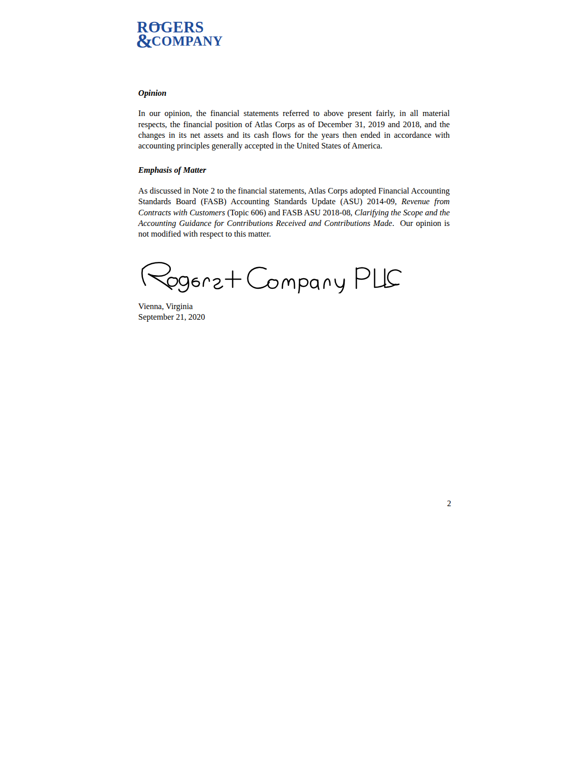ROGERS &COMPANY
Opinion
In our opinion, the financial statements referred to above present fairly, in all material respects, the financial position of Atlas Corps as of December 31, 2019 and 2018, and the changes in its net assets and its cash flows for the years then ended in accordance with accounting principles generally accepted in the United States of America.
Emphasis of Matter
As discussed in Note 2 to the financial statements, Atlas Corps adopted Financial Accounting Standards Board (FASB) Accounting Standards Update (ASU) 2014-09, Revenue from Contracts with Customers (Topic 606) and FASB ASU 2018-08, Clarifying the Scope and the Accounting Guidance for Contributions Received and Contributions Made. Our opinion is not modified with respect to this matter.
Vienna, Virginia
September 21, 2020
2